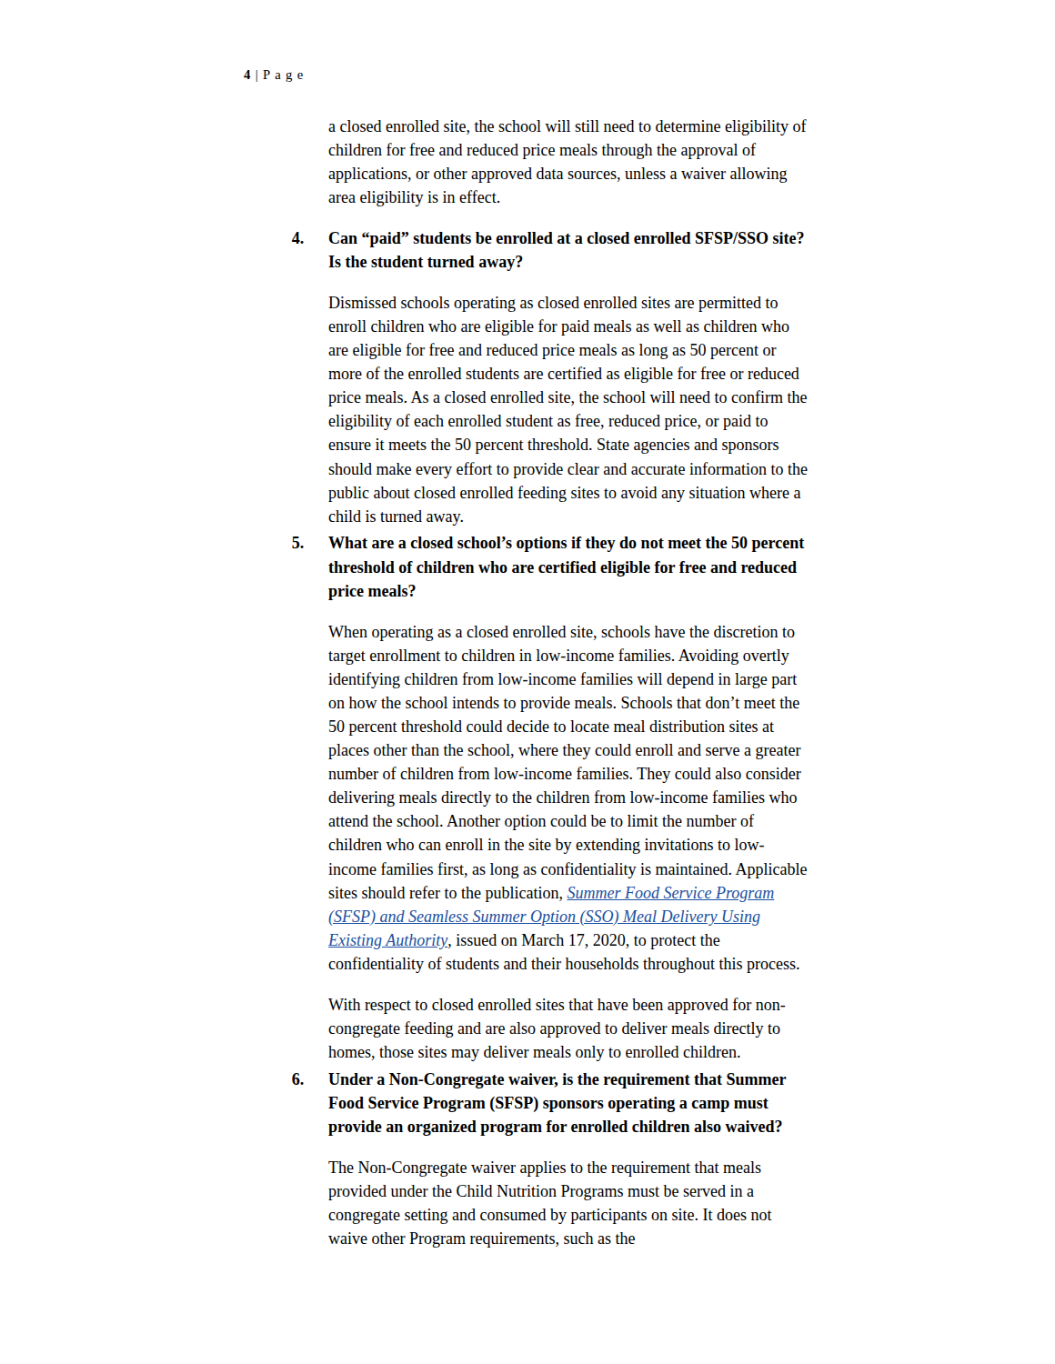4 | P a g e
a closed enrolled site, the school will still need to determine eligibility of children for free and reduced price meals through the approval of applications, or other approved data sources, unless a waiver allowing area eligibility is in effect.
4.
Can “paid” students be enrolled at a closed enrolled SFSP/SSO site? Is the student turned away?
Dismissed schools operating as closed enrolled sites are permitted to enroll children who are eligible for paid meals as well as children who are eligible for free and reduced price meals as long as 50 percent or more of the enrolled students are certified as eligible for free or reduced price meals. As a closed enrolled site, the school will need to confirm the eligibility of each enrolled student as free, reduced price, or paid to ensure it meets the 50 percent threshold. State agencies and sponsors should make every effort to provide clear and accurate information to the public about closed enrolled feeding sites to avoid any situation where a child is turned away.
5.
What are a closed school’s options if they do not meet the 50 percent threshold of children who are certified eligible for free and reduced price meals?
When operating as a closed enrolled site, schools have the discretion to target enrollment to children in low-income families. Avoiding overtly identifying children from low-income families will depend in large part on how the school intends to provide meals. Schools that don’t meet the 50 percent threshold could decide to locate meal distribution sites at places other than the school, where they could enroll and serve a greater number of children from low-income families. They could also consider delivering meals directly to the children from low-income families who attend the school. Another option could be to limit the number of children who can enroll in the site by extending invitations to low-income families first, as long as confidentiality is maintained. Applicable sites should refer to the publication, Summer Food Service Program (SFSP) and Seamless Summer Option (SSO) Meal Delivery Using Existing Authority, issued on March 17, 2020, to protect the confidentiality of students and their households throughout this process.
With respect to closed enrolled sites that have been approved for non-congregate feeding and are also approved to deliver meals directly to homes, those sites may deliver meals only to enrolled children.
6.
Under a Non-Congregate waiver, is the requirement that Summer Food Service Program (SFSP) sponsors operating a camp must provide an organized program for enrolled children also waived?
The Non-Congregate waiver applies to the requirement that meals provided under the Child Nutrition Programs must be served in a congregate setting and consumed by participants on site. It does not waive other Program requirements, such as the